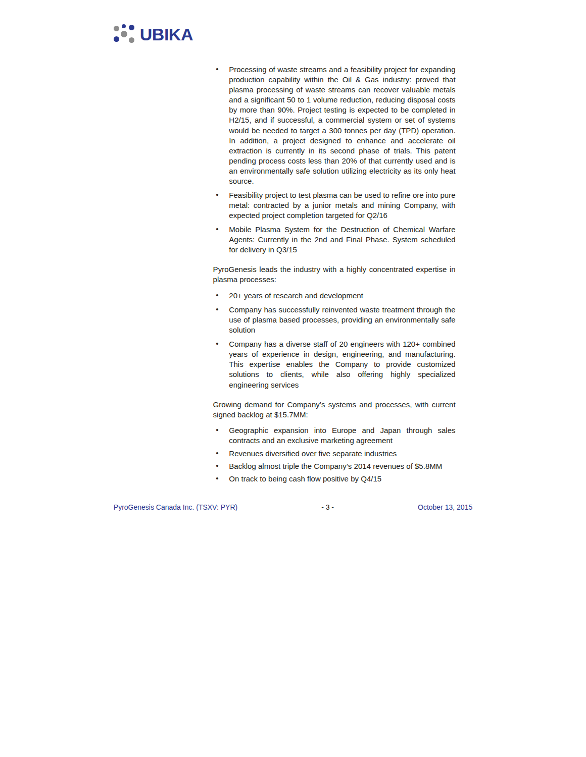UBIKA
Processing of waste streams and a feasibility project for expanding production capability within the Oil & Gas industry: proved that plasma processing of waste streams can recover valuable metals and a significant 50 to 1 volume reduction, reducing disposal costs by more than 90%. Project testing is expected to be completed in H2/15, and if successful, a commercial system or set of systems would be needed to target a 300 tonnes per day (TPD) operation. In addition, a project designed to enhance and accelerate oil extraction is currently in its second phase of trials. This patent pending process costs less than 20% of that currently used and is an environmentally safe solution utilizing electricity as its only heat source.
Feasibility project to test plasma can be used to refine ore into pure metal: contracted by a junior metals and mining Company, with expected project completion targeted for Q2/16
Mobile Plasma System for the Destruction of Chemical Warfare Agents: Currently in the 2nd and Final Phase. System scheduled for delivery in Q3/15
PyroGenesis leads the industry with a highly concentrated expertise in plasma processes:
20+ years of research and development
Company has successfully reinvented waste treatment through the use of plasma based processes, providing an environmentally safe solution
Company has a diverse staff of 20 engineers with 120+ combined years of experience in design, engineering, and manufacturing. This expertise enables the Company to provide customized solutions to clients, while also offering highly specialized engineering services
Growing demand for Company’s systems and processes, with current signed backlog at $15.7MM:
Geographic expansion into Europe and Japan through sales contracts and an exclusive marketing agreement
Revenues diversified over five separate industries
Backlog almost triple the Company’s 2014 revenues of $5.8MM
On track to being cash flow positive by Q4/15
PyroGenesis Canada Inc. (TSXV: PYR)
- 3 -
October 13, 2015